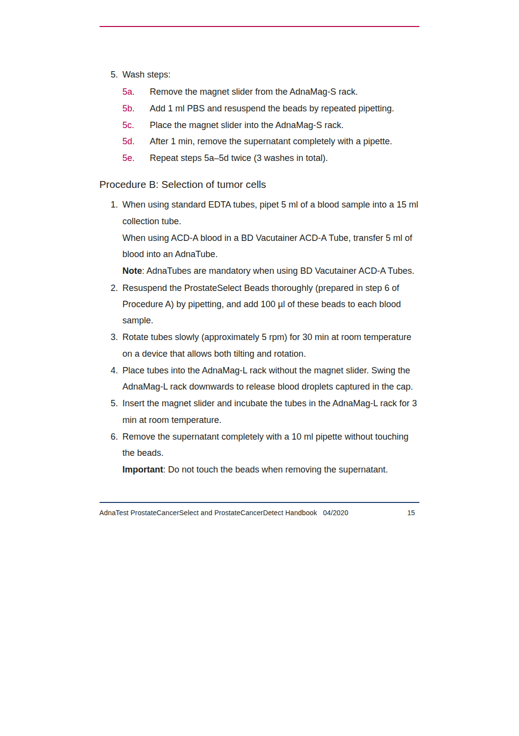5. Wash steps:
5a. Remove the magnet slider from the AdnaMag-S rack.
5b. Add 1 ml PBS and resuspend the beads by repeated pipetting.
5c. Place the magnet slider into the AdnaMag-S rack.
5d. After 1 min, remove the supernatant completely with a pipette.
5e. Repeat steps 5a–5d twice (3 washes in total).
Procedure B: Selection of tumor cells
1. When using standard EDTA tubes, pipet 5 ml of a blood sample into a 15 ml collection tube.
When using ACD-A blood in a BD Vacutainer ACD-A Tube, transfer 5 ml of blood into an AdnaTube.
Note: AdnaTubes are mandatory when using BD Vacutainer ACD-A Tubes.
2. Resuspend the ProstateSelect Beads thoroughly (prepared in step 6 of Procedure A) by pipetting, and add 100 µl of these beads to each blood sample.
3. Rotate tubes slowly (approximately 5 rpm) for 30 min at room temperature on a device that allows both tilting and rotation.
4. Place tubes into the AdnaMag-L rack without the magnet slider. Swing the AdnaMag-L rack downwards to release blood droplets captured in the cap.
5. Insert the magnet slider and incubate the tubes in the AdnaMag-L rack for 3 min at room temperature.
6. Remove the supernatant completely with a 10 ml pipette without touching the beads.
Important: Do not touch the beads when removing the supernatant.
AdnaTest ProstateCancerSelect and ProstateCancerDetect Handbook 04/2020
15